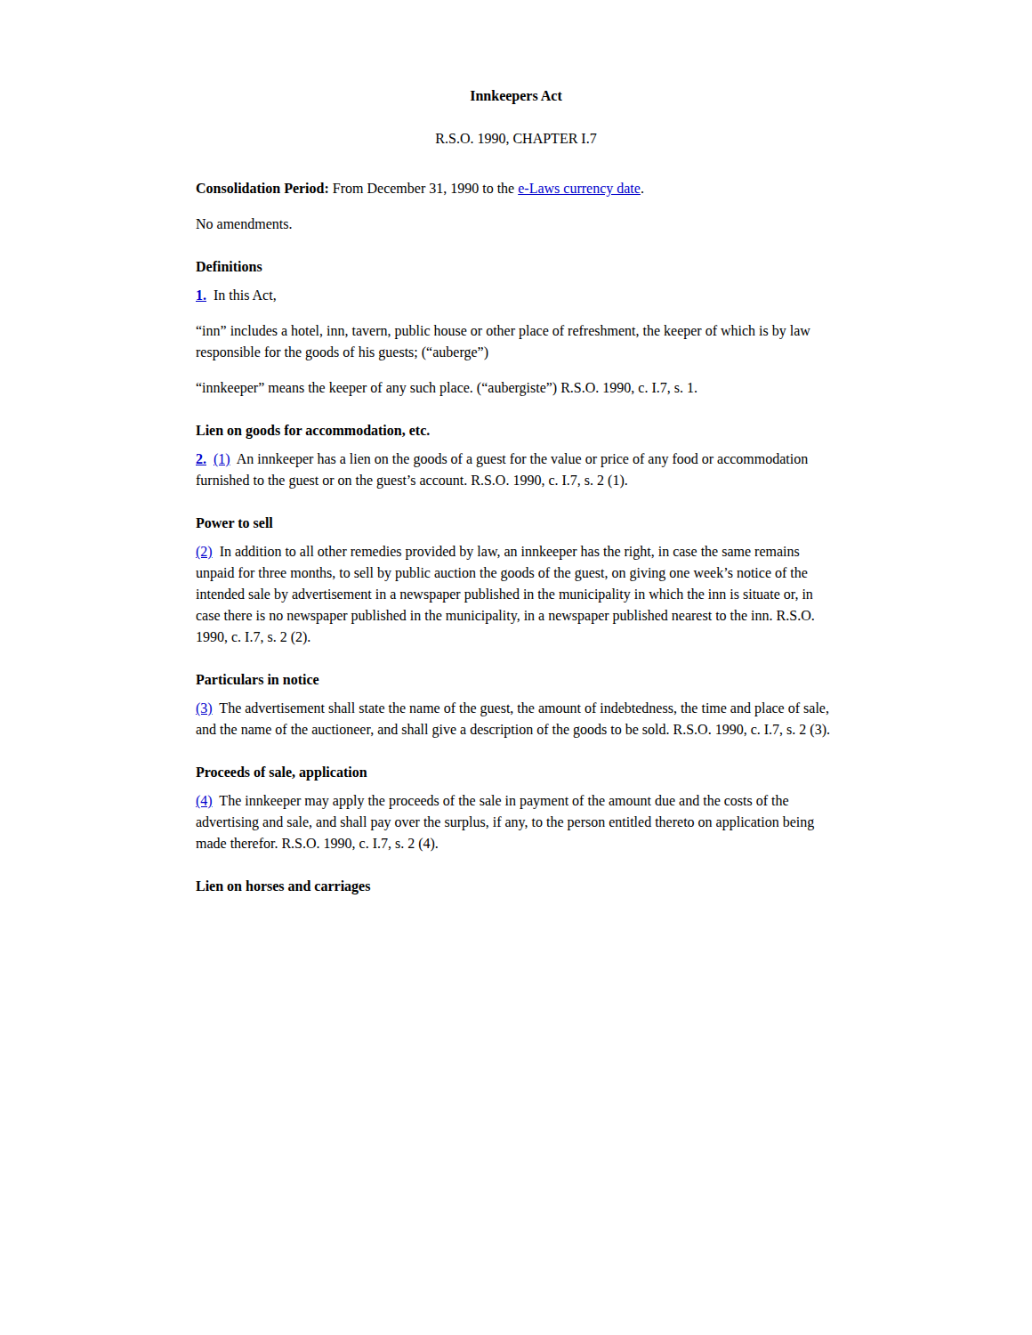Innkeepers Act
R.S.O. 1990, CHAPTER I.7
Consolidation Period: From December 31, 1990 to the e-Laws currency date.
No amendments.
Definitions
1. In this Act,
“inn” includes a hotel, inn, tavern, public house or other place of refreshment, the keeper of which is by law responsible for the goods of his guests; (“auberge”)
“innkeeper” means the keeper of any such place. (“aubergiste”) R.S.O. 1990, c. I.7, s. 1.
Lien on goods for accommodation, etc.
2. (1) An innkeeper has a lien on the goods of a guest for the value or price of any food or accommodation furnished to the guest or on the guest’s account. R.S.O. 1990, c. I.7, s. 2 (1).
Power to sell
(2) In addition to all other remedies provided by law, an innkeeper has the right, in case the same remains unpaid for three months, to sell by public auction the goods of the guest, on giving one week’s notice of the intended sale by advertisement in a newspaper published in the municipality in which the inn is situate or, in case there is no newspaper published in the municipality, in a newspaper published nearest to the inn. R.S.O. 1990, c. I.7, s. 2 (2).
Particulars in notice
(3) The advertisement shall state the name of the guest, the amount of indebtedness, the time and place of sale, and the name of the auctioneer, and shall give a description of the goods to be sold. R.S.O. 1990, c. I.7, s. 2 (3).
Proceeds of sale, application
(4) The innkeeper may apply the proceeds of the sale in payment of the amount due and the costs of the advertising and sale, and shall pay over the surplus, if any, to the person entitled thereto on application being made therefor. R.S.O. 1990, c. I.7, s. 2 (4).
Lien on horses and carriages